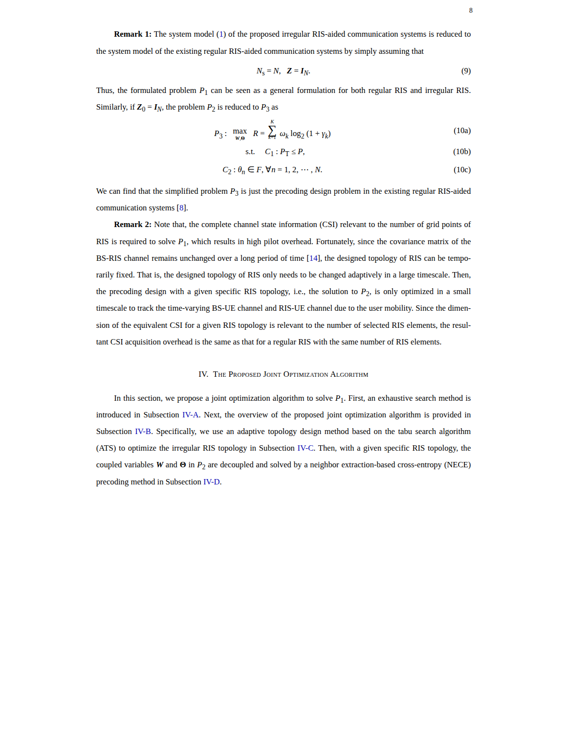8
Remark 1: The system model (1) of the proposed irregular RIS-aided communication systems is reduced to the system model of the existing regular RIS-aided communication systems by simply assuming that
Ns = N, Z = IN. (9)
Thus, the formulated problem P1 can be seen as a general formulation for both regular RIS and irregular RIS. Similarly, if Z0 = IN, the problem P2 is reduced to P3 as
P3 : max W,Θ R = K∑k=1 ωk log2 (1 + γk)
(10a)
s.t. C1 : PT ≤ P,
(10b)
C2 : θn ∈ F, ∀n = 1, 2, ⋯ , N.
(10c)
We can find that the simplified problem P3 is just the precoding design problem in the existing regular RIS-aided communication systems [8].
Remark 2: Note that, the complete channel state information (CSI) relevant to the number of grid points of RIS is required to solve P1, which results in high pilot overhead. Fortunately, since the covariance matrix of the BS-RIS channel remains unchanged over a long period of time [14], the designed topology of RIS can be temporarily fixed. That is, the designed topology of RIS only needs to be changed adaptively in a large timescale. Then, the precoding design with a given specific RIS topology, i.e., the solution to P2, is only optimized in a small timescale to track the time-varying BS-UE channel and RIS-UE channel due to the user mobility. Since the dimension of the equivalent CSI for a given RIS topology is relevant to the number of selected RIS elements, the resultant CSI acquisition overhead is the same as that for a regular RIS with the same number of RIS elements.
IV. The Proposed Joint Optimization Algorithm
In this section, we propose a joint optimization algorithm to solve P1. First, an exhaustive search method is introduced in Subsection IV-A. Next, the overview of the proposed joint optimization algorithm is provided in Subsection IV-B. Specifically, we use an adaptive topology design method based on the tabu search algorithm (ATS) to optimize the irregular RIS topology in Subsection IV-C. Then, with a given specific RIS topology, the coupled variables W and Θ in P2 are decoupled and solved by a neighbor extraction-based cross-entropy (NECE) precoding method in Subsection IV-D.